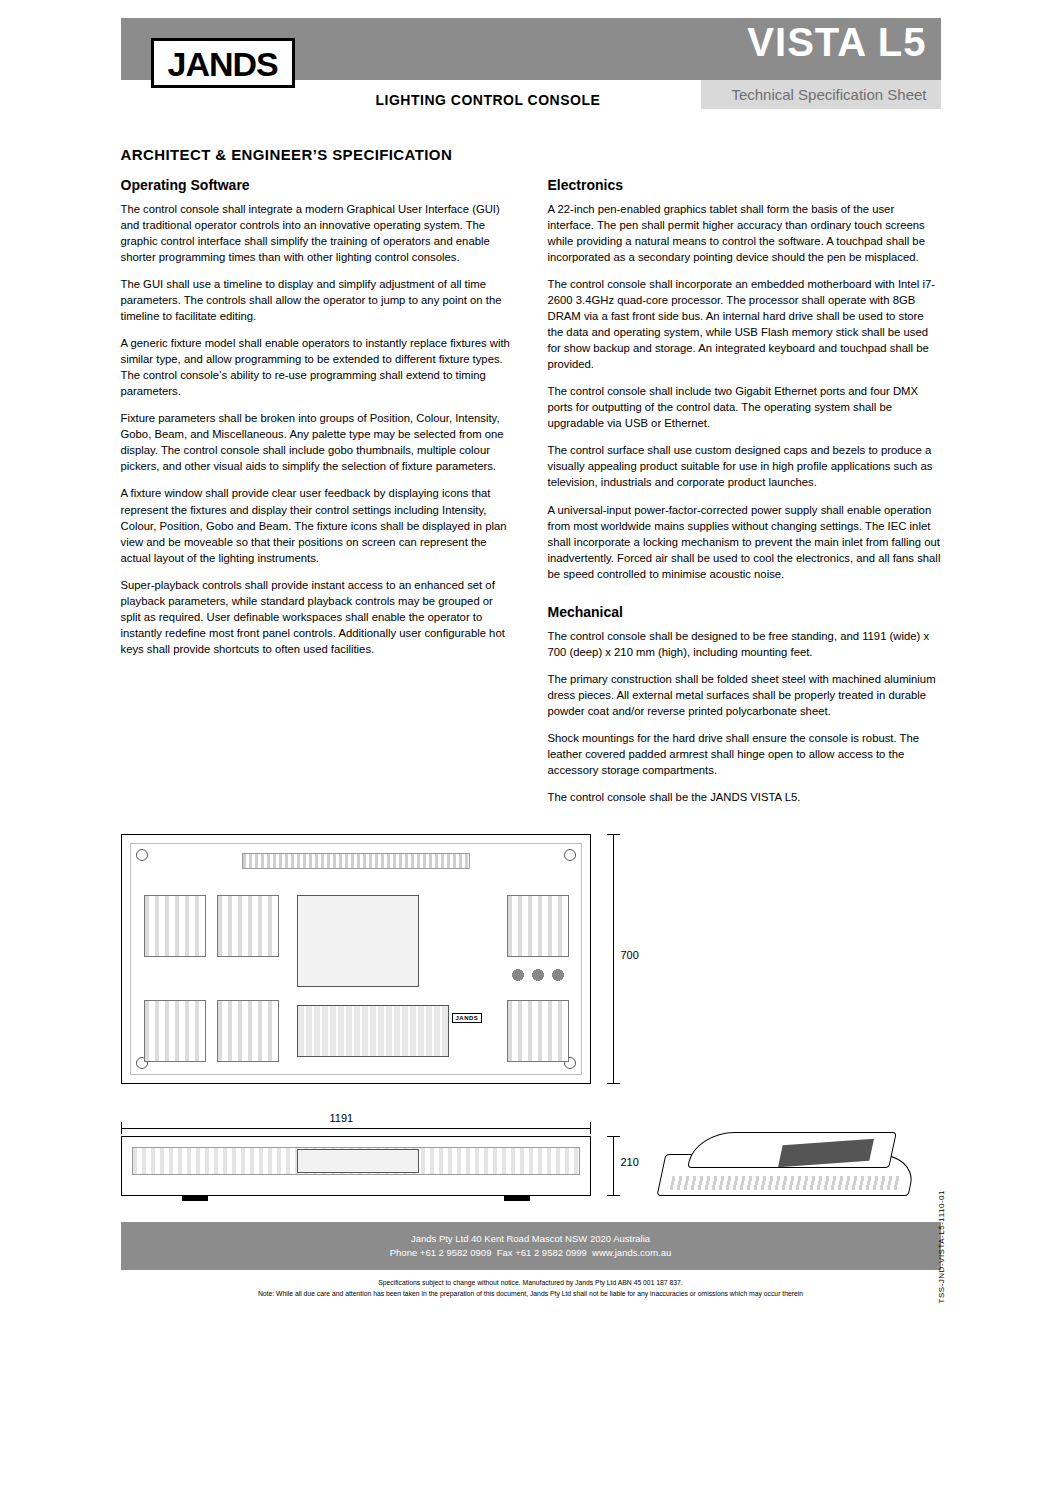JANDS
VISTA L5
LIGHTING CONTROL CONSOLE
Technical Specification Sheet
ARCHITECT & ENGINEER’S SPECIFICATION
Operating Software
The control console shall integrate a modern Graphical User Interface (GUI) and traditional operator controls into an innovative operating system. The graphic control interface shall simplify the training of operators and enable shorter programming times than with other lighting control consoles.
The GUI shall use a timeline to display and simplify adjustment of all time parameters. The controls shall allow the operator to jump to any point on the timeline to facilitate editing.
A generic fixture model shall enable operators to instantly replace fixtures with similar type, and allow programming to be extended to different fixture types. The control console’s ability to re-use programming shall extend to timing parameters.
Fixture parameters shall be broken into groups of Position, Colour, Intensity, Gobo, Beam, and Miscellaneous. Any palette type may be selected from one display. The control console shall include gobo thumbnails, multiple colour pickers, and other visual aids to simplify the selection of fixture parameters.
A fixture window shall provide clear user feedback by displaying icons that represent the fixtures and display their control settings including Intensity, Colour, Position, Gobo and Beam. The fixture icons shall be displayed in plan view and be moveable so that their positions on screen can represent the actual layout of the lighting instruments.
Super-playback controls shall provide instant access to an enhanced set of playback parameters, while standard playback controls may be grouped or split as required. User definable workspaces shall enable the operator to instantly redefine most front panel controls. Additionally user configurable hot keys shall provide shortcuts to often used facilities.
Electronics
A 22-inch pen-enabled graphics tablet shall form the basis of the user interface. The pen shall permit higher accuracy than ordinary touch screens while providing a natural means to control the software. A touchpad shall be incorporated as a secondary pointing device should the pen be misplaced.
The control console shall incorporate an embedded motherboard with Intel i7-2600 3.4GHz quad-core processor. The processor shall operate with 8GB DRAM via a fast front side bus. An internal hard drive shall be used to store the data and operating system, while USB Flash memory stick shall be used for show backup and storage. An integrated keyboard and touchpad shall be provided.
The control console shall include two Gigabit Ethernet ports and four DMX ports for outputting of the control data. The operating system shall be upgradable via USB or Ethernet.
The control surface shall use custom designed caps and bezels to produce a visually appealing product suitable for use in high profile applications such as television, industrials and corporate product launches.
A universal-input power-factor-corrected power supply shall enable operation from most worldwide mains supplies without changing settings. The IEC inlet shall incorporate a locking mechanism to prevent the main inlet from falling out inadvertently. Forced air shall be used to cool the electronics, and all fans shall be speed controlled to minimise acoustic noise.
Mechanical
The control console shall be designed to be free standing, and 1191 (wide) x 700 (deep) x 210 mm (high), including mounting feet.
The primary construction shall be folded sheet steel with machined aluminium dress pieces. All external metal surfaces shall be properly treated in durable powder coat and/or reverse printed polycarbonate sheet.
Shock mountings for the hard drive shall ensure the console is robust. The leather covered padded armrest shall hinge open to allow access to the accessory storage compartments.
The control console shall be the JANDS VISTA L5.
JANDS
700
1191
210
TSS-JND-VISTA-L5-1110-01
Jands Pty Ltd 40 Kent Road Mascot NSW 2020 Australia
Phone +61 2 9582 0909 Fax +61 2 9582 0999 www.jands.com.au
Specifications subject to change without notice. Manufactured by Jands Pty Ltd ABN 45 001 187 837.
Note: While all due care and attention has been taken in the preparation of this document, Jands Pty Ltd shall not be liable for any inaccuracies or omissions which may occur therein